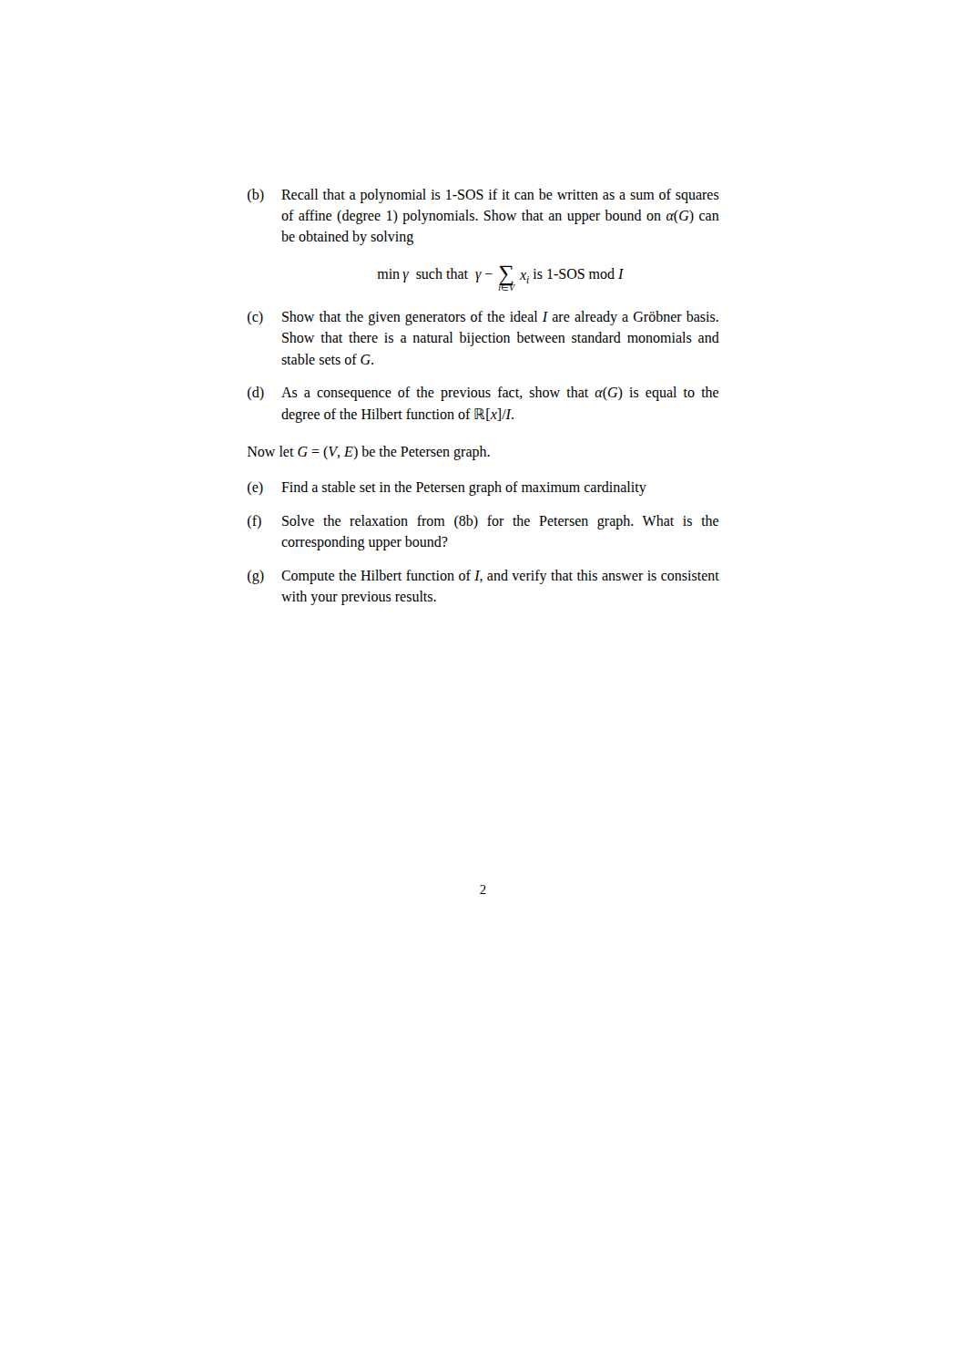(b) Recall that a polynomial is 1-SOS if it can be written as a sum of squares of affine (degree 1) polynomials. Show that an upper bound on α(G) can be obtained by solving
min γ such that γ − ∑i∈V xi is 1-SOS mod I
(c) Show that the given generators of the ideal I are already a Gröbner basis. Show that there is a natural bijection between standard monomials and stable sets of G.
(d) As a consequence of the previous fact, show that α(G) is equal to the degree of the Hilbert function of ℝ[x]/I.
Now let G = (V, E) be the Petersen graph.
(e) Find a stable set in the Petersen graph of maximum cardinality
(f) Solve the relaxation from (8b) for the Petersen graph. What is the corresponding upper bound?
(g) Compute the Hilbert function of I, and verify that this answer is consistent with your previous results.
2